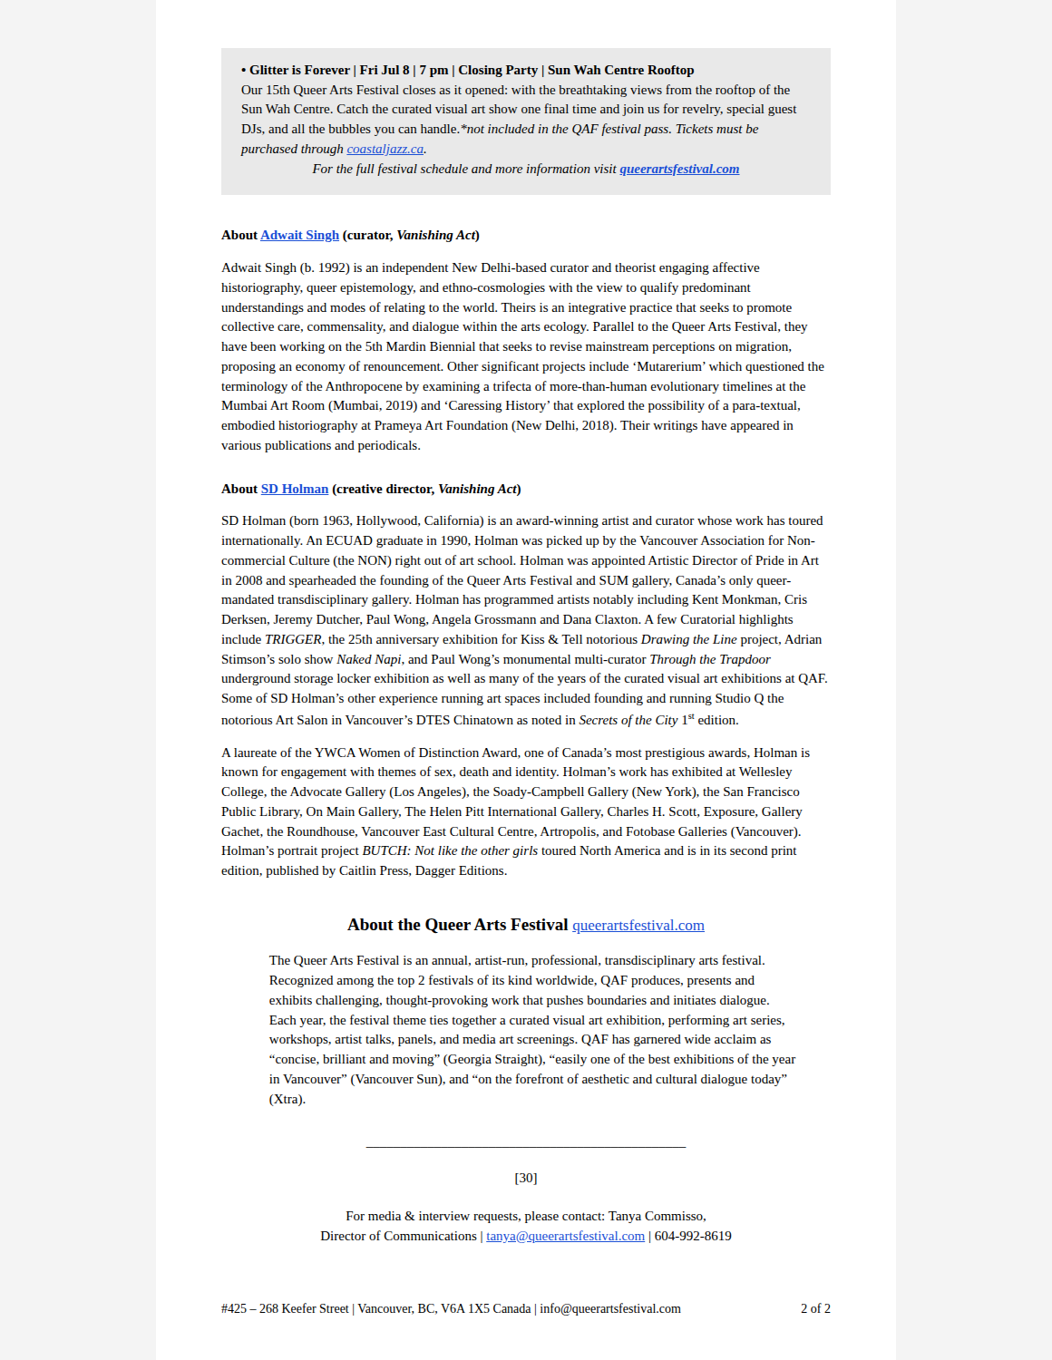• Glitter is Forever | Fri Jul 8 | 7 pm | Closing Party | Sun Wah Centre Rooftop
Our 15th Queer Arts Festival closes as it opened: with the breathtaking views from the rooftop of the Sun Wah Centre. Catch the curated visual art show one final time and join us for revelry, special guest DJs, and all the bubbles you can handle.*not included in the QAF festival pass. Tickets must be purchased through coastaljazz.ca.
For the full festival schedule and more information visit queerartsfestival.com
About Adwait Singh (curator, Vanishing Act)
Adwait Singh (b. 1992) is an independent New Delhi-based curator and theorist engaging affective historiography, queer epistemology, and ethno-cosmologies with the view to qualify predominant understandings and modes of relating to the world. Theirs is an integrative practice that seeks to promote collective care, commensality, and dialogue within the arts ecology. Parallel to the Queer Arts Festival, they have been working on the 5th Mardin Biennial that seeks to revise mainstream perceptions on migration, proposing an economy of renouncement. Other significant projects include ‘Mutarerium’ which questioned the terminology of the Anthropocene by examining a trifecta of more-than-human evolutionary timelines at the Mumbai Art Room (Mumbai, 2019) and ‘Caressing History’ that explored the possibility of a para-textual, embodied historiography at Prameya Art Foundation (New Delhi, 2018). Their writings have appeared in various publications and periodicals.
About SD Holman (creative director, Vanishing Act)
SD Holman (born 1963, Hollywood, California) is an award-winning artist and curator whose work has toured internationally. An ECUAD graduate in 1990, Holman was picked up by the Vancouver Association for Non-commercial Culture (the NON) right out of art school. Holman was appointed Artistic Director of Pride in Art in 2008 and spearheaded the founding of the Queer Arts Festival and SUM gallery, Canada’s only queer-mandated transdisciplinary gallery. Holman has programmed artists notably including Kent Monkman, Cris Derksen, Jeremy Dutcher, Paul Wong, Angela Grossmann and Dana Claxton. A few Curatorial highlights include TRIGGER, the 25th anniversary exhibition for Kiss & Tell notorious Drawing the Line project, Adrian Stimson’s solo show Naked Napi, and Paul Wong’s monumental multi-curator Through the Trapdoor underground storage locker exhibition as well as many of the years of the curated visual art exhibitions at QAF. Some of SD Holman’s other experience running art spaces included founding and running Studio Q the notorious Art Salon in Vancouver’s DTES Chinatown as noted in Secrets of the City 1st edition.
A laureate of the YWCA Women of Distinction Award, one of Canada’s most prestigious awards, Holman is known for engagement with themes of sex, death and identity. Holman’s work has exhibited at Wellesley College, the Advocate Gallery (Los Angeles), the Soady-Campbell Gallery (New York), the San Francisco Public Library, On Main Gallery, The Helen Pitt International Gallery, Charles H. Scott, Exposure, Gallery Gachet, the Roundhouse, Vancouver East Cultural Centre, Artropolis, and Fotobase Galleries (Vancouver). Holman’s portrait project BUTCH: Not like the other girls toured North America and is in its second print edition, published by Caitlin Press, Dagger Editions.
About the Queer Arts Festival queerartsfestival.com
The Queer Arts Festival is an annual, artist-run, professional, transdisciplinary arts festival. Recognized among the top 2 festivals of its kind worldwide, QAF produces, presents and exhibits challenging, thought-provoking work that pushes boundaries and initiates dialogue. Each year, the festival theme ties together a curated visual art exhibition, performing art series, workshops, artist talks, panels, and media art screenings. QAF has garnered wide acclaim as “concise, brilliant and moving” (Georgia Straight), “easily one of the best exhibitions of the year in Vancouver” (Vancouver Sun), and “on the forefront of aesthetic and cultural dialogue today” (Xtra).
_______________________________________________
[30]
For media & interview requests, please contact: Tanya Commisso,
Director of Communications | tanya@queerartsfestival.com | 604-992-8619
#425 – 268 Keefer Street | Vancouver, BC, V6A 1X5 Canada | info@queerartsfestival.com 2 of 2